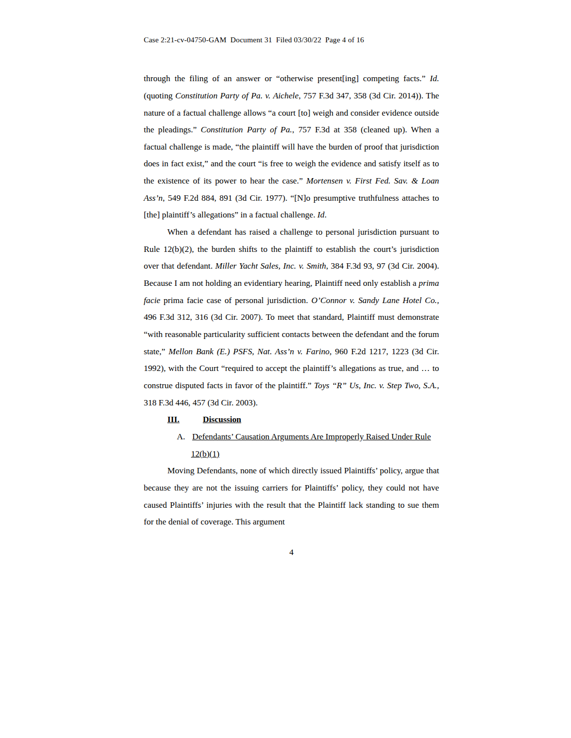Case 2:21-cv-04750-GAM Document 31 Filed 03/30/22 Page 4 of 16
through the filing of an answer or “otherwise present[ing] competing facts.” Id. (quoting Constitution Party of Pa. v. Aichele, 757 F.3d 347, 358 (3d Cir. 2014)). The nature of a factual challenge allows “a court [to] weigh and consider evidence outside the pleadings.” Constitution Party of Pa., 757 F.3d at 358 (cleaned up). When a factual challenge is made, “the plaintiff will have the burden of proof that jurisdiction does in fact exist,” and the court “is free to weigh the evidence and satisfy itself as to the existence of its power to hear the case.” Mortensen v. First Fed. Sav. & Loan Ass’n, 549 F.2d 884, 891 (3d Cir. 1977). “[N]o presumptive truthfulness attaches to [the] plaintiff’s allegations” in a factual challenge. Id.
When a defendant has raised a challenge to personal jurisdiction pursuant to Rule 12(b)(2), the burden shifts to the plaintiff to establish the court’s jurisdiction over that defendant. Miller Yacht Sales, Inc. v. Smith, 384 F.3d 93, 97 (3d Cir. 2004). Because I am not holding an evidentiary hearing, Plaintiff need only establish a prima facie prima facie case of personal jurisdiction. O’Connor v. Sandy Lane Hotel Co., 496 F.3d 312, 316 (3d Cir. 2007). To meet that standard, Plaintiff must demonstrate “with reasonable particularity sufficient contacts between the defendant and the forum state,” Mellon Bank (E.) PSFS, Nat. Ass’n v. Farino, 960 F.2d 1217, 1223 (3d Cir. 1992), with the Court “required to accept the plaintiff’s allegations as true, and … to construe disputed facts in favor of the plaintiff.” Toys “R” Us, Inc. v. Step Two, S.A., 318 F.3d 446, 457 (3d Cir. 2003).
III. Discussion
A. Defendants’ Causation Arguments Are Improperly Raised Under Rule 12(b)(1)
Moving Defendants, none of which directly issued Plaintiffs’ policy, argue that because they are not the issuing carriers for Plaintiffs’ policy, they could not have caused Plaintiffs’ injuries with the result that the Plaintiff lack standing to sue them for the denial of coverage. This argument
4